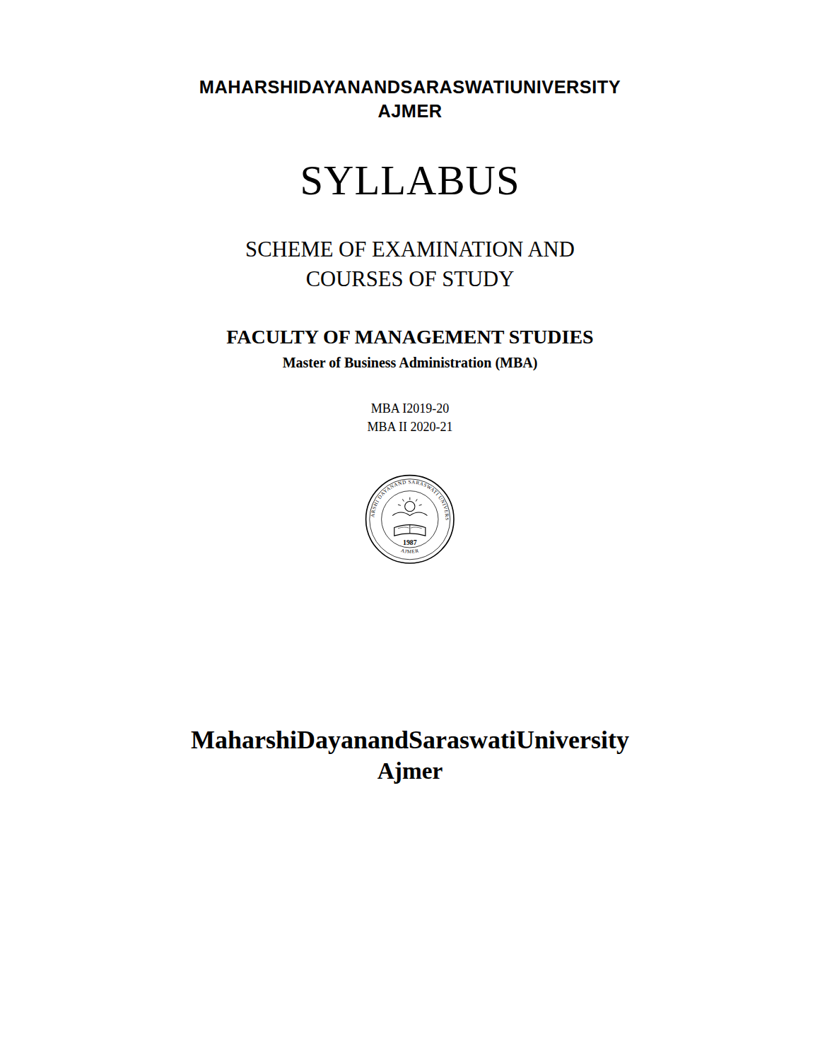MAHARSHIDAYANANDSARASWATIUNIVERSITY AJMER
SYLLABUS
SCHEME OF EXAMINATION AND
COURSES OF STUDY
FACULTY OF MANAGEMENT STUDIES
Master of Business Administration (MBA)
MBA I2019-20
MBA II 2020-21
1987 MAHARSHI DAYANAND SARASWATI UNIVERSITY AJMER
MaharshiDayanandSaraswatiUniversity Ajmer